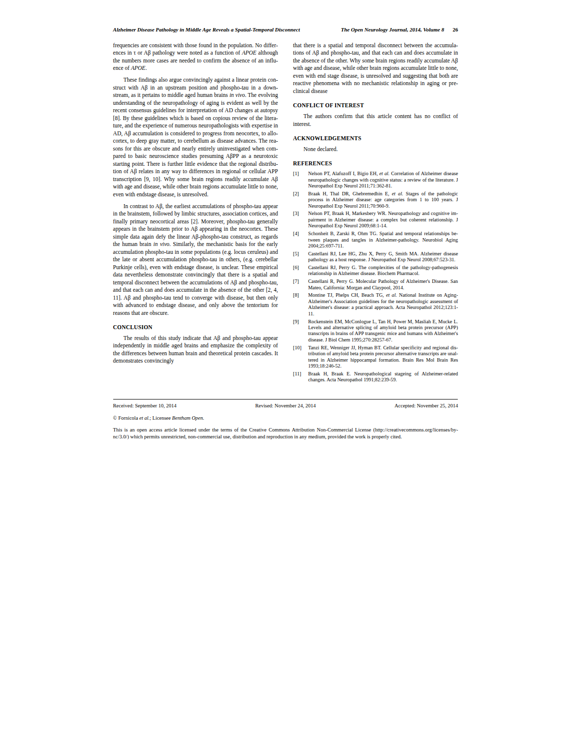Alzheimer Disease Pathology in Middle Age Reveals a Spatial-Temporal Disconnect
The Open Neurology Journal, 2014, Volume 826
frequencies are consistent with those found in the population. No differences in τ or Aβ pathology were noted as a function of APOE although the numbers more cases are needed to confirm the absence of an influence of APOE.
These findings also argue convincingly against a linear protein construct with Aβ in an upstream position and phospho-tau in a downstream, as it pertains to middle aged human brains in vivo. The evolving understanding of the neuropathology of aging is evident as well by the recent consensus guidelines for interpretation of AD changes at autopsy [8]. By these guidelines which is based on copious review of the literature, and the experience of numerous neuropathologists with expertise in AD, Aβ accumulation is considered to progress from neocortex, to allocortex, to deep gray matter, to cerebellum as disease advances. The reasons for this are obscure and nearly entirely uninvestigated when compared to basic neuroscience studies presuming AβPP as a neurotoxic starting point. There is further little evidence that the regional distribution of Aβ relates in any way to differences in regional or cellular APP transcription [9, 10]. Why some brain regions readily accumulate Aβ with age and disease, while other brain regions accumulate little to none, even with endstage disease, is unresolved.
In contrast to Aβ, the earliest accumulations of phospho-tau appear in the brainstem, followed by limbic structures, association cortices, and finally primary neocortical areas [2]. Moreover, phospho-tau generally appears in the brainstem prior to Aβ appearing in the neocortex. These simple data again defy the linear Aβ-phospho-tau construct, as regards the human brain in vivo. Similarly, the mechanistic basis for the early accumulation phospho-tau in some populations (e.g. locus ceruleus) and the late or absent accumulation phospho-tau in others, (e.g. cerebellar Purkinje cells), even with endstage disease, is unclear. These empirical data nevertheless demonstrate convincingly that there is a spatial and temporal disconnect between the accumulations of Aβ and phospho-tau, and that each can and does accumulate in the absence of the other [2, 4, 11]. Aβ and phospho-tau tend to converge with disease, but then only with advanced to endstage disease, and only above the tentorium for reasons that are obscure.
Conclusion
The results of this study indicate that Aβ and phospho-tau appear independently in middle aged brains and emphasize the complexity of the differences between human brain and theoretical protein cascades. It demonstrates convincingly
that there is a spatial and temporal disconnect between the accumulations of Aβ and phospho-tau, and that each can and does accumulate in the absence of the other. Why some brain regions readily accumulate Aβ with age and disease, while other brain regions accumulate little to none, even with end stage disease, is unresolved and suggesting that both are reactive phenomena with no mechanistic relationship in aging or preclinical disease
Conflict of Interest
The authors confirm that this article content has no conflict of interest.
Acknowledgements
None declared.
References
[1]
Nelson PT, Alafuzoff I, Bigio EH, et al. Correlation of Alzheimer disease neuropathologic changes with cognitive status: a review of the literature. J Neuropathol Exp Neurol 2011;71:362-81.
[2]
Braak H, Thal DR, Ghebremedhin E, et al. Stages of the pathologic process in Alzheimer disease: age categories from 1 to 100 years. J Neuropathol Exp Neurol 2011;70:960-9.
[3]
Nelson PT, Braak H, Markesbery WR. Neuropathology and cognitive impairment in Alzheimer disease: a complex but coherent relationship. J Neuropathol Exp Neurol 2009;68:1-14.
[4]
Schonheit B, Zarski R, Ohm TG. Spatial and temporal relationships between plaques and tangles in Alzheimer-pathology. Neurobiol Aging 2004;25:697-711.
[5]
Castellani RJ, Lee HG, Zhu X, Perry G, Smith MA. Alzheimer disease pathology as a host response. J Neuropathol Exp Neurol 2008;67:523-31.
[6]
Castellani RJ, Perry G. The complexities of the pathology-pathogenesis relationship in Alzheimer disease. Biochem Pharmacol.
[7]
Castellani R, Perry G. Molecular Pathology of Alzheimer's Disease. San Mateo, California: Morgan and Claypool, 2014.
[8]
Montine TJ, Phelps CH, Beach TG, et al. National Institute on Aging-Alzheimer's Association guidelines for the neuropathologic assessment of Alzheimer's disease: a practical approach. Acta Neuropathol 2012;123:1-11.
[9]
Rockenstein EM, McConlogue L, Tan H, Power M, Masliah E, Mucke L. Levels and alternative splicing of amyloid beta protein precursor (APP) transcripts in brains of APP transgenic mice and humans with Alzheimer's disease. J Biol Chem 1995;270:28257-67.
[10]
Tanzi RE, Wenniger JJ, Hyman BT. Cellular specificity and regional distribution of amyloid beta protein precursor alternative transcripts are unaltered in Alzheimer hippocampal formation. Brain Res Mol Brain Res 1993;18:246-52.
[11]
Braak H, Braak E. Neuropathological stageing of Alzheimer-related changes. Acta Neuropathol 1991;82:239-59.
Received: September 10, 2014 Revised: November 24, 2014 Accepted: November 25, 2014
© Fornicola et al.; Licensee Bentham Open.
This is an open access article licensed under the terms of the Creative Commons Attribution Non-Commercial License (http://creativecommons.org/licenses/by-nc/3.0/) which permits unrestricted, non-commercial use, distribution and reproduction in any medium, provided the work is properly cited.